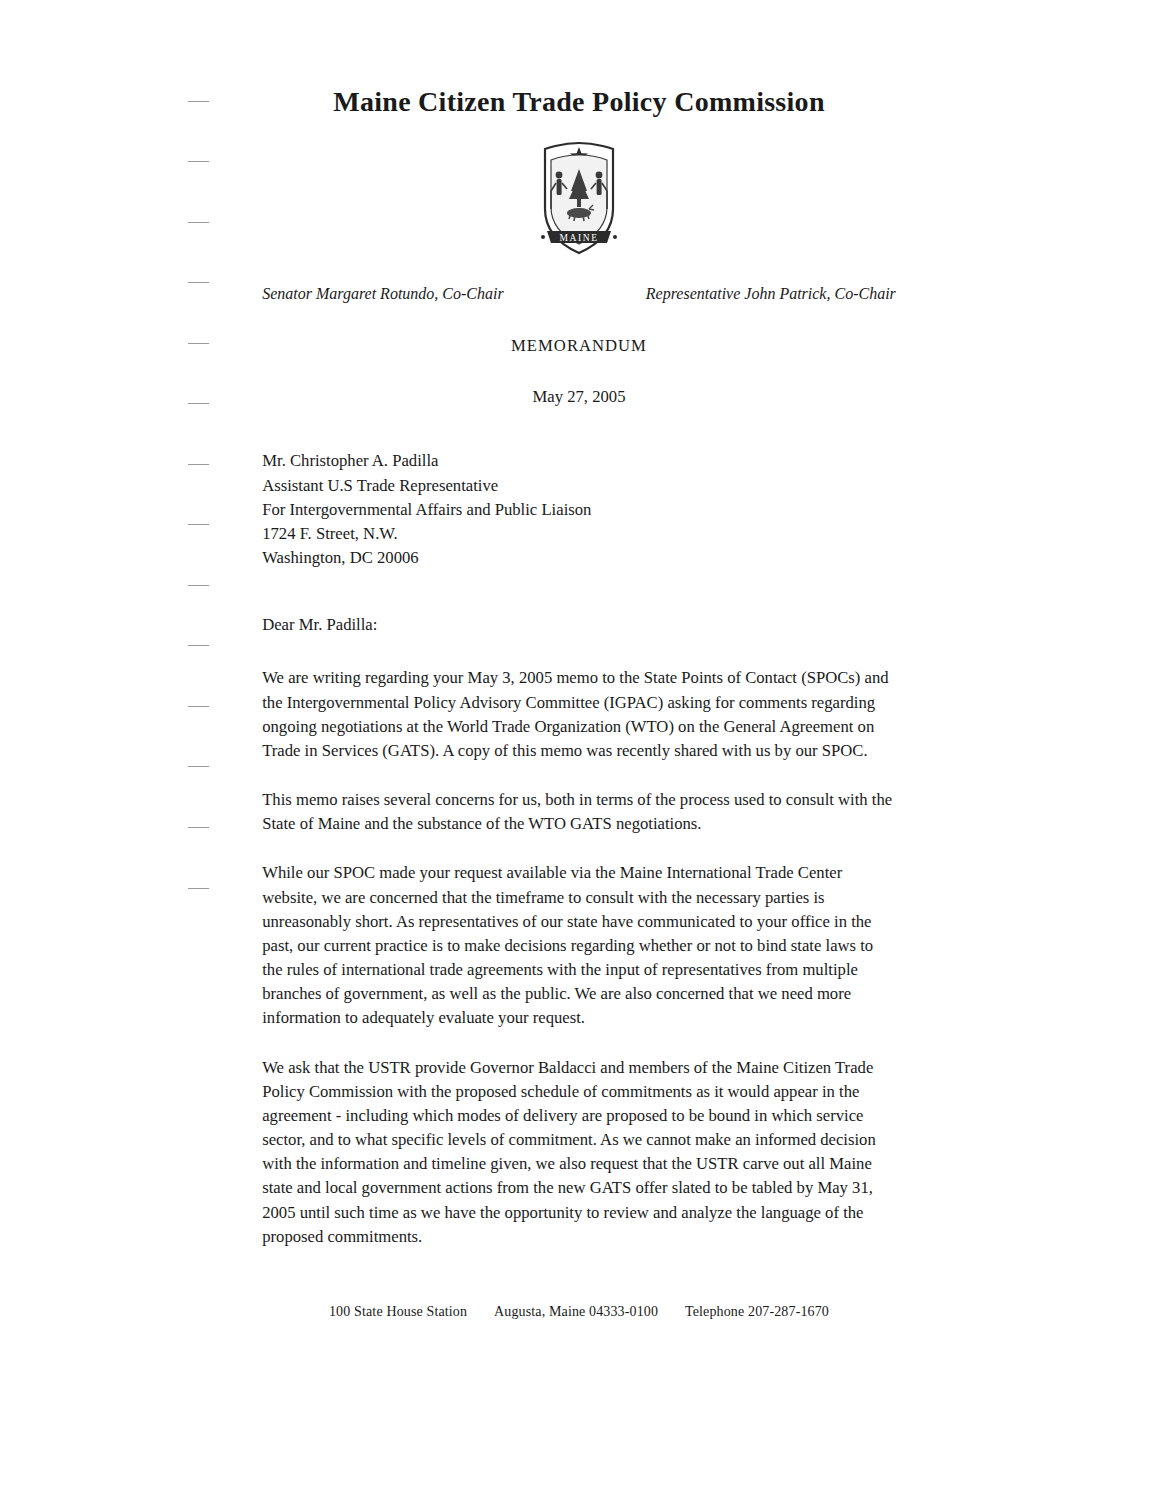Maine Citizen Trade Policy Commission
MAINE
Senator Margaret Rotundo, Co-Chair
Representative John Patrick, Co-Chair
MEMORANDUM
May 27, 2005
Mr. Christopher A. Padilla
Assistant U.S Trade Representative
For Intergovernmental Affairs and Public Liaison
1724 F. Street, N.W.
Washington, DC 20006
Dear Mr. Padilla:
We are writing regarding your May 3, 2005 memo to the State Points of Contact (SPOCs) and the Intergovernmental Policy Advisory Committee (IGPAC) asking for comments regarding ongoing negotiations at the World Trade Organization (WTO) on the General Agreement on Trade in Services (GATS). A copy of this memo was recently shared with us by our SPOC.
This memo raises several concerns for us, both in terms of the process used to consult with the State of Maine and the substance of the WTO GATS negotiations.
While our SPOC made your request available via the Maine International Trade Center website, we are concerned that the timeframe to consult with the necessary parties is unreasonably short. As representatives of our state have communicated to your office in the past, our current practice is to make decisions regarding whether or not to bind state laws to the rules of international trade agreements with the input of representatives from multiple branches of government, as well as the public. We are also concerned that we need more information to adequately evaluate your request.
We ask that the USTR provide Governor Baldacci and members of the Maine Citizen Trade Policy Commission with the proposed schedule of commitments as it would appear in the agreement - including which modes of delivery are proposed to be bound in which service sector, and to what specific levels of commitment. As we cannot make an informed decision with the information and timeline given, we also request that the USTR carve out all Maine state and local government actions from the new GATS offer slated to be tabled by May 31, 2005 until such time as we have the opportunity to review and analyze the language of the proposed commitments.
100 State House Station Augusta, Maine 04333-0100 Telephone 207-287-1670